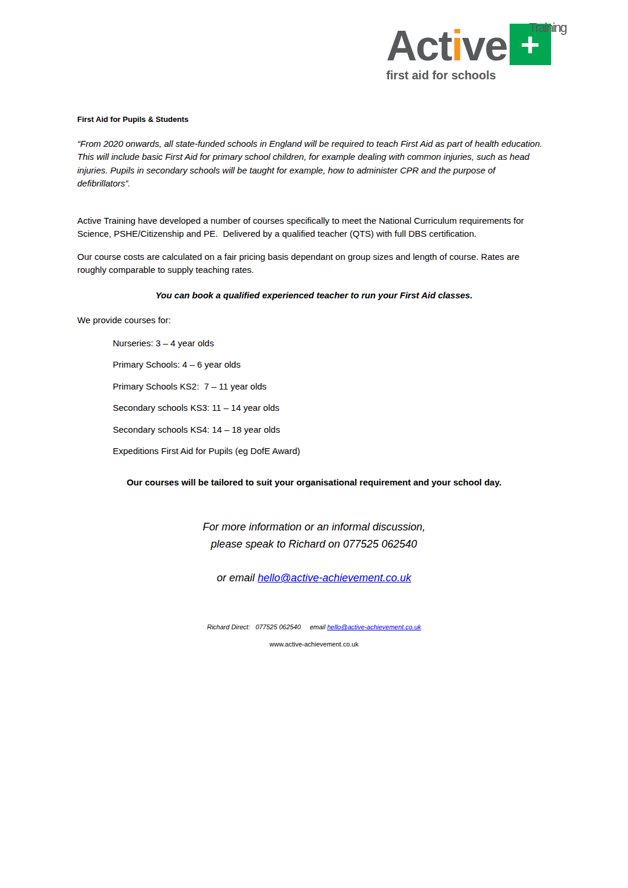ActiveTraining+
first aid for schools
First Aid for Pupils & Students
“From 2020 onwards, all state-funded schools in England will be required to teach First Aid as part of health education. This will include basic First Aid for primary school children, for example dealing with common injuries, such as head injuries. Pupils in secondary schools will be taught for example, how to administer CPR and the purpose of defibrillators”.
Active Training have developed a number of courses specifically to meet the National Curriculum requirements for Science, PSHE/Citizenship and PE. Delivered by a qualified teacher (QTS) with full DBS certification.
Our course costs are calculated on a fair pricing basis dependant on group sizes and length of course. Rates are roughly comparable to supply teaching rates.
You can book a qualified experienced teacher to run your First Aid classes.
We provide courses for:
Nurseries: 3 – 4 year olds
Primary Schools: 4 – 6 year olds
Primary Schools KS2: 7 – 11 year olds
Secondary schools KS3: 11 – 14 year olds
Secondary schools KS4: 14 – 18 year olds
Expeditions First Aid for Pupils (eg DofE Award)
Our courses will be tailored to suit your organisational requirement and your school day.
For more information or an informal discussion,
please speak to Richard on 077525 062540
or email hello@active-achievement.co.uk
Richard Direct: 077525 062540 email hello@active-achievement.co.uk
www.active-achievement.co.uk